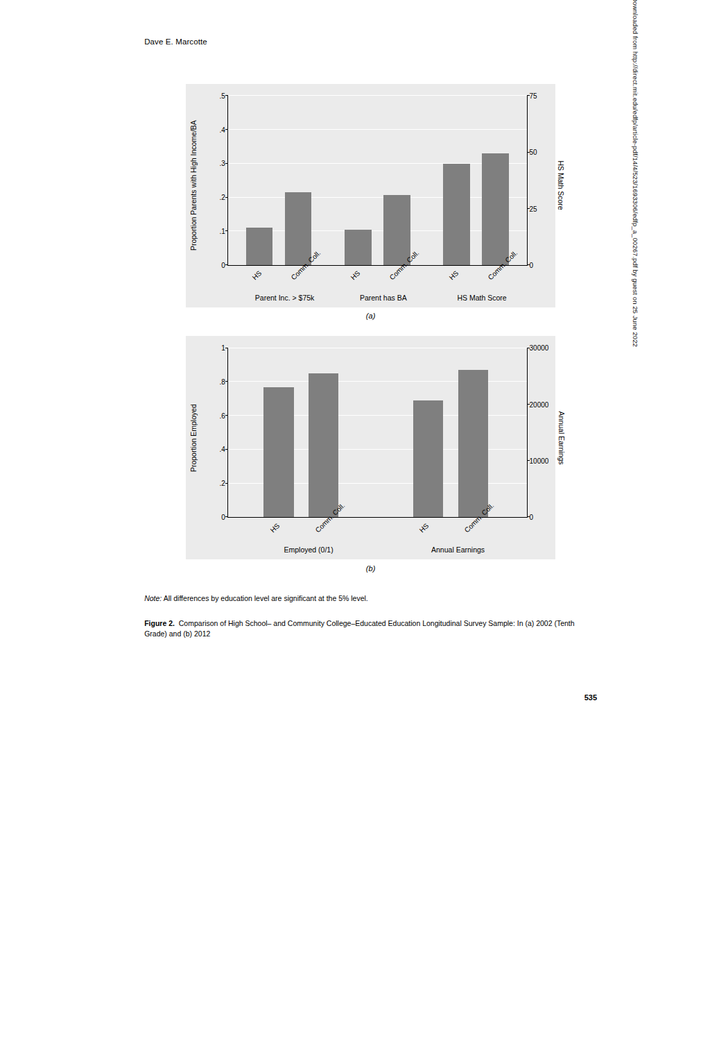Dave E. Marcotte
Downloaded from http://direct.mit.edu/edfp/article-pdf/14/4/523/1693306/edfp_a_00267.pdf by guest on 25 June 2022
0
.1
.2
.3
.4
.5
0
25
50
75
Proportion Parents with High Income/BA
HS Math Score
HS
Comm. Coll.
Parent Inc. > $75k
HS
Comm. Coll.
Parent has BA
HS
Comm. Coll.
HS Math Score
(a)
0
.2
.4
.6
.8
1
0
10000
20000
30000
Proportion Employed
Annual Earnings
HS
Comm. Coll.
Employed (0/1)
HS
Comm. Coll.
Annual Earnings
(b)
Note: All differences by education level are significant at the 5% level.
Figure 2. Comparison of High School– and Community College–Educated Education Longitudinal Survey Sample: In (a) 2002 (Tenth Grade) and (b) 2012
535